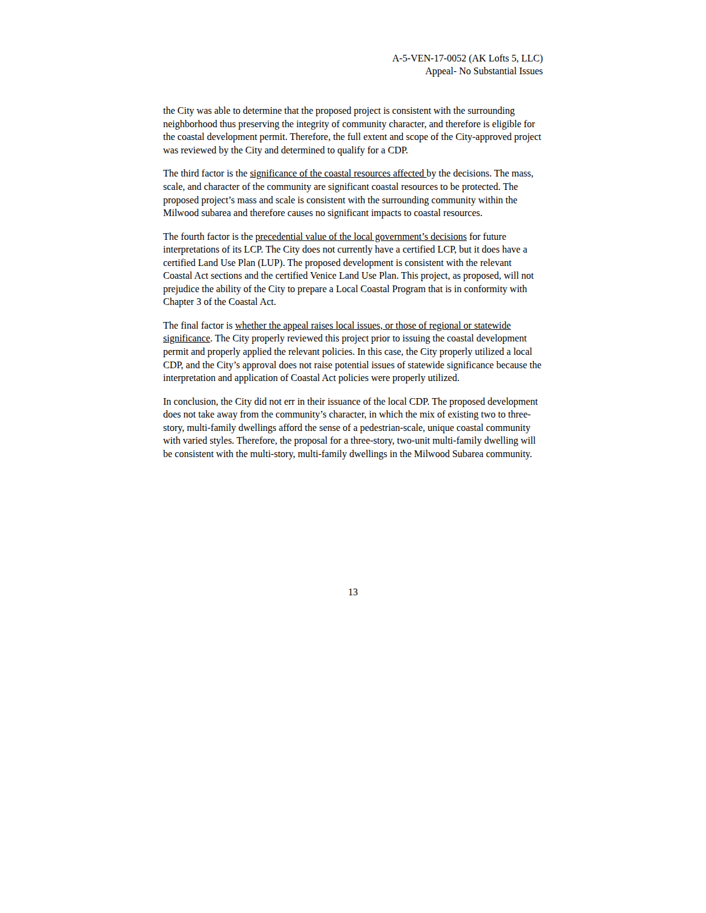A-5-VEN-17-0052 (AK Lofts 5, LLC) Appeal- No Substantial Issues
the City was able to determine that the proposed project is consistent with the surrounding neighborhood thus preserving the integrity of community character, and therefore is eligible for the coastal development permit. Therefore, the full extent and scope of the City-approved project was reviewed by the City and determined to qualify for a CDP.
The third factor is the significance of the coastal resources affected by the decisions. The mass, scale, and character of the community are significant coastal resources to be protected. The proposed project’s mass and scale is consistent with the surrounding community within the Milwood subarea and therefore causes no significant impacts to coastal resources.
The fourth factor is the precedential value of the local government’s decisions for future interpretations of its LCP. The City does not currently have a certified LCP, but it does have a certified Land Use Plan (LUP). The proposed development is consistent with the relevant Coastal Act sections and the certified Venice Land Use Plan. This project, as proposed, will not prejudice the ability of the City to prepare a Local Coastal Program that is in conformity with Chapter 3 of the Coastal Act.
The final factor is whether the appeal raises local issues, or those of regional or statewide significance. The City properly reviewed this project prior to issuing the coastal development permit and properly applied the relevant policies. In this case, the City properly utilized a local CDP, and the City’s approval does not raise potential issues of statewide significance because the interpretation and application of Coastal Act policies were properly utilized.
In conclusion, the City did not err in their issuance of the local CDP. The proposed development does not take away from the community’s character, in which the mix of existing two to three-story, multi-family dwellings afford the sense of a pedestrian-scale, unique coastal community with varied styles. Therefore, the proposal for a three-story, two-unit multi-family dwelling will be consistent with the multi-story, multi-family dwellings in the Milwood Subarea community.
13